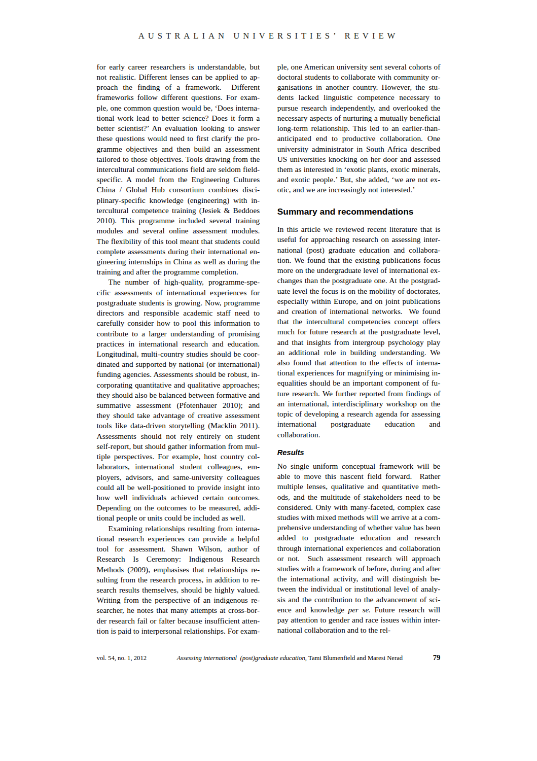Australian Universities’ Review
for early career researchers is understandable, but not realistic. Different lenses can be applied to approach the finding of a framework. Different frameworks follow different questions. For example, one common question would be, ‘Does international work lead to better science? Does it form a better scientist?’ An evaluation looking to answer these questions would need to first clarify the programme objectives and then build an assessment tailored to those objectives. Tools drawing from the intercultural communications field are seldom field-specific. A model from the Engineering Cultures China / Global Hub consortium combines disciplinary-specific knowledge (engineering) with intercultural competence training (Jesiek & Beddoes 2010). This programme included several training modules and several online assessment modules. The flexibility of this tool meant that students could complete assessments during their international engineering internships in China as well as during the training and after the programme completion.
The number of high-quality, programme-specific assessments of international experiences for postgraduate students is growing. Now, programme directors and responsible academic staff need to carefully consider how to pool this information to contribute to a larger understanding of promising practices in international research and education. Longitudinal, multi-country studies should be coordinated and supported by national (or international) funding agencies. Assessments should be robust, incorporating quantitative and qualitative approaches; they should also be balanced between formative and summative assessment (Pfotenhauer 2010); and they should take advantage of creative assessment tools like data-driven storytelling (Macklin 2011). Assessments should not rely entirely on student self-report, but should gather information from multiple perspectives. For example, host country collaborators, international student colleagues, employers, advisors, and same-university colleagues could all be well-positioned to provide insight into how well individuals achieved certain outcomes. Depending on the outcomes to be measured, additional people or units could be included as well.
Examining relationships resulting from international research experiences can provide a helpful tool for assessment. Shawn Wilson, author of Research Is Ceremony: Indigenous Research Methods (2009), emphasises that relationships resulting from the research process, in addition to research results themselves, should be highly valued. Writing from the perspective of an indigenous researcher, he notes that many attempts at cross-border research fail or falter because insufficient attention is paid to interpersonal relationships. For example, one American university sent several cohorts of doctoral students to collaborate with community organisations in another country. However, the students lacked linguistic competence necessary to pursue research independently, and overlooked the necessary aspects of nurturing a mutually beneficial long-term relationship. This led to an earlier-than-anticipated end to productive collaboration. One university administrator in South Africa described US universities knocking on her door and assessed them as interested in ‘exotic plants, exotic minerals, and exotic people.’ But, she added, ‘we are not exotic, and we are increasingly not interested.’
Summary and recommendations
In this article we reviewed recent literature that is useful for approaching research on assessing international (post) graduate education and collaboration. We found that the existing publications focus more on the undergraduate level of international exchanges than the postgraduate one. At the postgraduate level the focus is on the mobility of doctorates, especially within Europe, and on joint publications and creation of international networks. We found that the intercultural competencies concept offers much for future research at the postgraduate level, and that insights from intergroup psychology play an additional role in building understanding. We also found that attention to the effects of international experiences for magnifying or minimising inequalities should be an important component of future research. We further reported from findings of an international, interdisciplinary workshop on the topic of developing a research agenda for assessing international postgraduate education and collaboration.
Results
No single uniform conceptual framework will be able to move this nascent field forward. Rather multiple lenses, qualitative and quantitative methods, and the multitude of stakeholders need to be considered. Only with many-faceted, complex case studies with mixed methods will we arrive at a comprehensive understanding of whether value has been added to postgraduate education and research through international experiences and collaboration or not. Such assessment research will approach studies with a framework of before, during and after the international activity, and will distinguish between the individual or institutional level of analysis and the contribution to the advancement of science and knowledge per se. Future research will pay attention to gender and race issues within international collaboration and to the rel-
vol. 54, no. 1, 2012
Assessing international (post)graduate education, Tami Blumenfield and Maresi Nerad
79